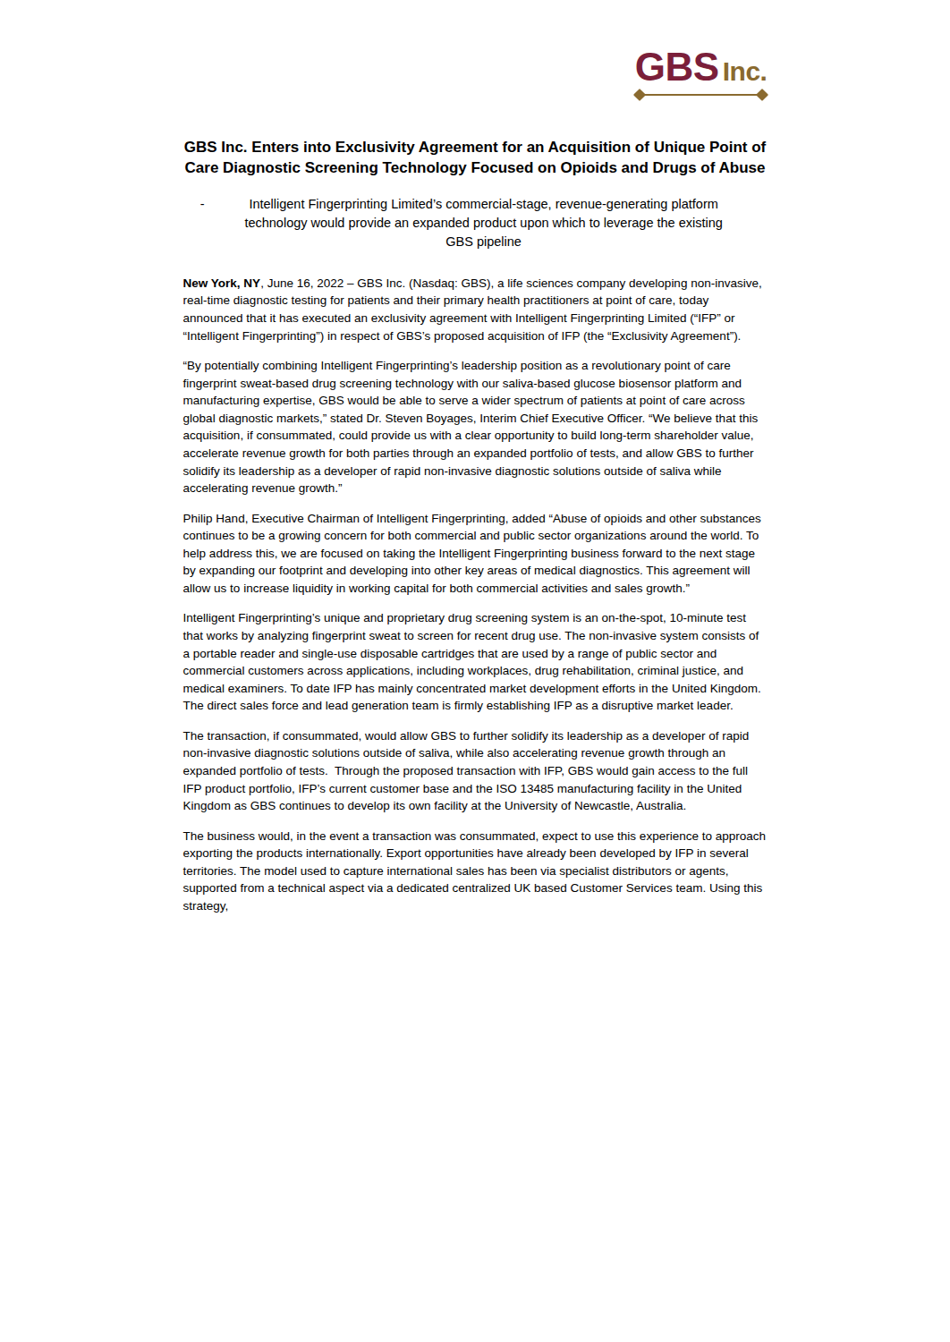GBSInc.
GBS Inc. Enters into Exclusivity Agreement for an Acquisition of Unique Point of Care Diagnostic Screening Technology Focused on Opioids and Drugs of Abuse
- Intelligent Fingerprinting Limited’s commercial-stage, revenue-generating platform technology would provide an expanded product upon which to leverage the existing GBS pipeline
New York, NY, June 16, 2022 – GBS Inc. (Nasdaq: GBS), a life sciences company developing non-invasive, real-time diagnostic testing for patients and their primary health practitioners at point of care, today announced that it has executed an exclusivity agreement with Intelligent Fingerprinting Limited (“IFP” or “Intelligent Fingerprinting”) in respect of GBS’s proposed acquisition of IFP (the “Exclusivity Agreement”).
“By potentially combining Intelligent Fingerprinting’s leadership position as a revolutionary point of care fingerprint sweat-based drug screening technology with our saliva-based glucose biosensor platform and manufacturing expertise, GBS would be able to serve a wider spectrum of patients at point of care across global diagnostic markets,” stated Dr. Steven Boyages, Interim Chief Executive Officer. “We believe that this acquisition, if consummated, could provide us with a clear opportunity to build long-term shareholder value, accelerate revenue growth for both parties through an expanded portfolio of tests, and allow GBS to further solidify its leadership as a developer of rapid non-invasive diagnostic solutions outside of saliva while accelerating revenue growth.”
Philip Hand, Executive Chairman of Intelligent Fingerprinting, added “Abuse of opioids and other substances continues to be a growing concern for both commercial and public sector organizations around the world. To help address this, we are focused on taking the Intelligent Fingerprinting business forward to the next stage by expanding our footprint and developing into other key areas of medical diagnostics. This agreement will allow us to increase liquidity in working capital for both commercial activities and sales growth.”
Intelligent Fingerprinting’s unique and proprietary drug screening system is an on-the-spot, 10-minute test that works by analyzing fingerprint sweat to screen for recent drug use. The non-invasive system consists of a portable reader and single-use disposable cartridges that are used by a range of public sector and commercial customers across applications, including workplaces, drug rehabilitation, criminal justice, and medical examiners. To date IFP has mainly concentrated market development efforts in the United Kingdom. The direct sales force and lead generation team is firmly establishing IFP as a disruptive market leader.
The transaction, if consummated, would allow GBS to further solidify its leadership as a developer of rapid non-invasive diagnostic solutions outside of saliva, while also accelerating revenue growth through an expanded portfolio of tests. Through the proposed transaction with IFP, GBS would gain access to the full IFP product portfolio, IFP’s current customer base and the ISO 13485 manufacturing facility in the United Kingdom as GBS continues to develop its own facility at the University of Newcastle, Australia.
The business would, in the event a transaction was consummated, expect to use this experience to approach exporting the products internationally. Export opportunities have already been developed by IFP in several territories. The model used to capture international sales has been via specialist distributors or agents, supported from a technical aspect via a dedicated centralized UK based Customer Services team. Using this strategy,